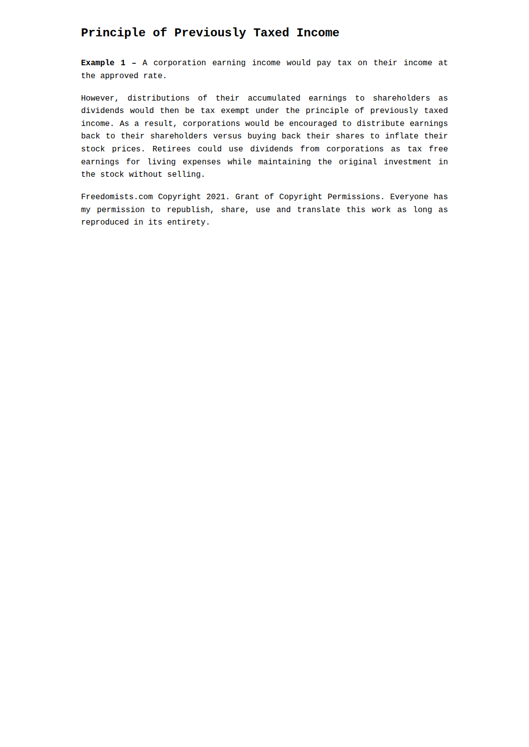Principle of Previously Taxed Income
Example 1 – A corporation earning income would pay tax on their income at the approved rate.
However, distributions of their accumulated earnings to shareholders as dividends would then be tax exempt under the principle of previously taxed income. As a result, corporations would be encouraged to distribute earnings back to their shareholders versus buying back their shares to inflate their stock prices. Retirees could use dividends from corporations as tax free earnings for living expenses while maintaining the original investment in the stock without selling.
Freedomists.com Copyright 2021. Grant of Copyright Permissions. Everyone has my permission to republish, share, use and translate this work as long as reproduced in its entirety.